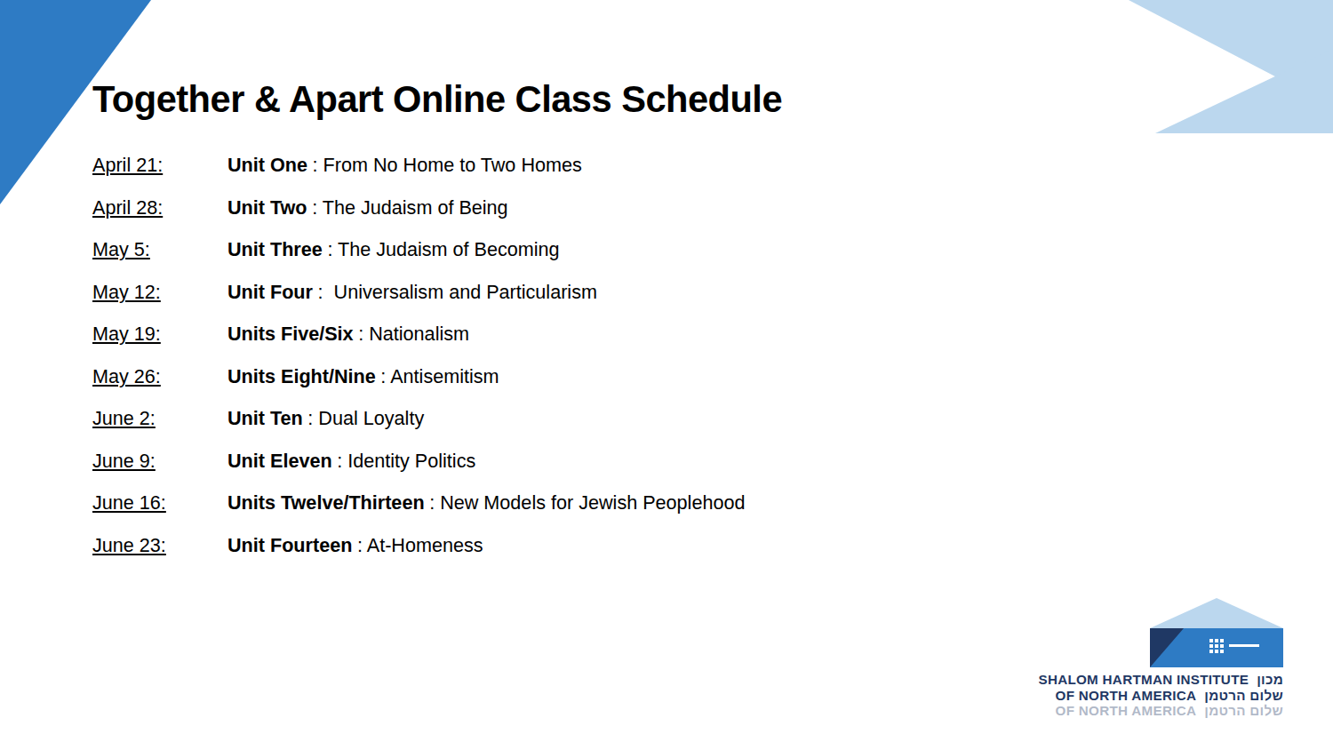Together & Apart Online Class Schedule
April 21: Unit One: From No Home to Two Homes
April 28: Unit Two: The Judaism of Being
May 5: Unit Three: The Judaism of Becoming
May 12: Unit Four: Universalism and Particularism
May 19: Units Five/Six: Nationalism
May 26: Units Eight/Nine: Antisemitism
June 2: Unit Ten: Dual Loyalty
June 9: Unit Eleven: Identity Politics
June 16: Units Twelve/Thirteen: New Models for Jewish Peoplehood
June 23: Unit Fourteen: At-Homeness
SHALOM HARTMAN INSTITUTE מכון OF NORTH AMERICA שלום הרטמן OF NORTH AMERICA שלום הרטמן